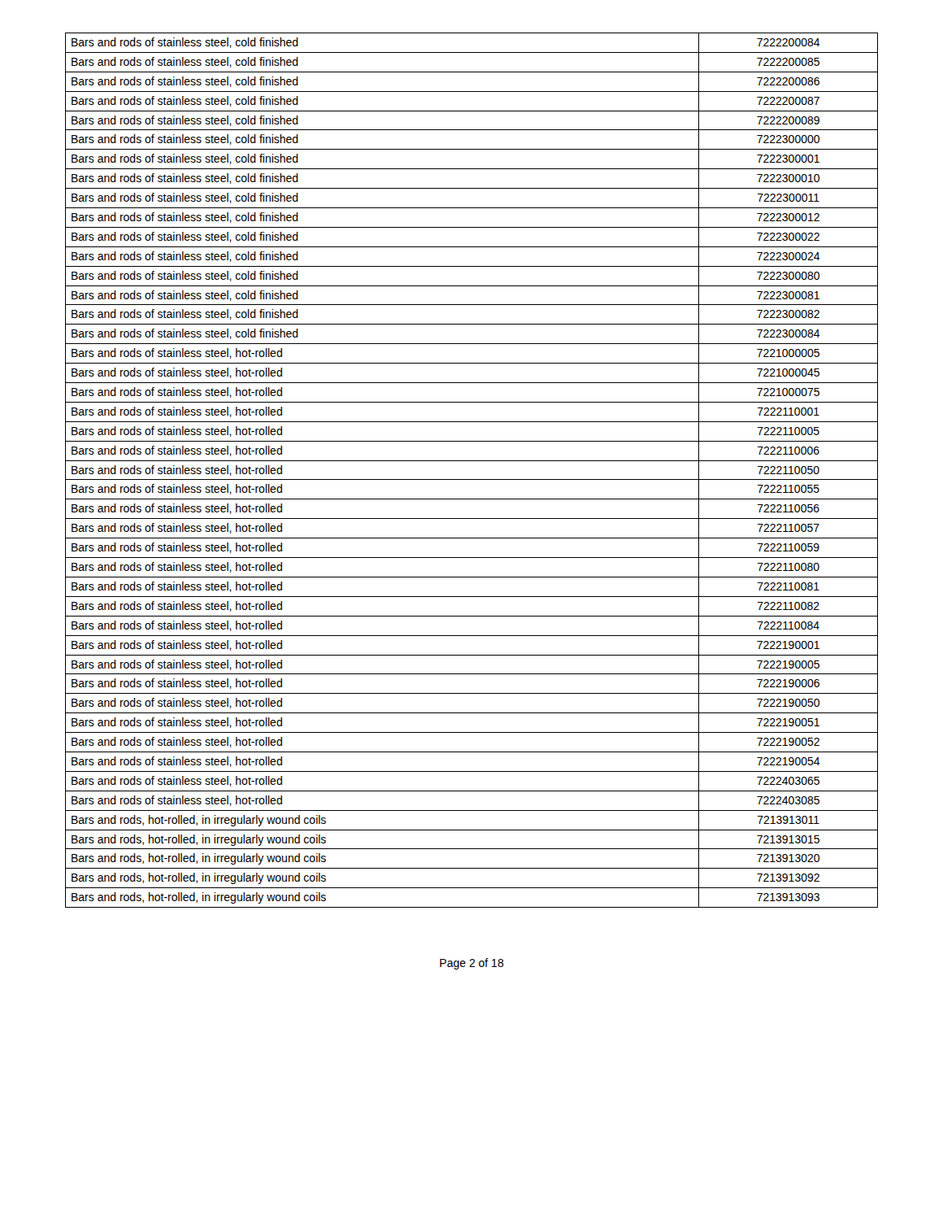| Bars and rods of stainless steel, cold finished | 7222200084 |
| Bars and rods of stainless steel, cold finished | 7222200085 |
| Bars and rods of stainless steel, cold finished | 7222200086 |
| Bars and rods of stainless steel, cold finished | 7222200087 |
| Bars and rods of stainless steel, cold finished | 7222200089 |
| Bars and rods of stainless steel, cold finished | 7222300000 |
| Bars and rods of stainless steel, cold finished | 7222300001 |
| Bars and rods of stainless steel, cold finished | 7222300010 |
| Bars and rods of stainless steel, cold finished | 7222300011 |
| Bars and rods of stainless steel, cold finished | 7222300012 |
| Bars and rods of stainless steel, cold finished | 7222300022 |
| Bars and rods of stainless steel, cold finished | 7222300024 |
| Bars and rods of stainless steel, cold finished | 7222300080 |
| Bars and rods of stainless steel, cold finished | 7222300081 |
| Bars and rods of stainless steel, cold finished | 7222300082 |
| Bars and rods of stainless steel, cold finished | 7222300084 |
| Bars and rods of stainless steel, hot-rolled | 7221000005 |
| Bars and rods of stainless steel, hot-rolled | 7221000045 |
| Bars and rods of stainless steel, hot-rolled | 7221000075 |
| Bars and rods of stainless steel, hot-rolled | 7222110001 |
| Bars and rods of stainless steel, hot-rolled | 7222110005 |
| Bars and rods of stainless steel, hot-rolled | 7222110006 |
| Bars and rods of stainless steel, hot-rolled | 7222110050 |
| Bars and rods of stainless steel, hot-rolled | 7222110055 |
| Bars and rods of stainless steel, hot-rolled | 7222110056 |
| Bars and rods of stainless steel, hot-rolled | 7222110057 |
| Bars and rods of stainless steel, hot-rolled | 7222110059 |
| Bars and rods of stainless steel, hot-rolled | 7222110080 |
| Bars and rods of stainless steel, hot-rolled | 7222110081 |
| Bars and rods of stainless steel, hot-rolled | 7222110082 |
| Bars and rods of stainless steel, hot-rolled | 7222110084 |
| Bars and rods of stainless steel, hot-rolled | 7222190001 |
| Bars and rods of stainless steel, hot-rolled | 7222190005 |
| Bars and rods of stainless steel, hot-rolled | 7222190006 |
| Bars and rods of stainless steel, hot-rolled | 7222190050 |
| Bars and rods of stainless steel, hot-rolled | 7222190051 |
| Bars and rods of stainless steel, hot-rolled | 7222190052 |
| Bars and rods of stainless steel, hot-rolled | 7222190054 |
| Bars and rods of stainless steel, hot-rolled | 7222403065 |
| Bars and rods of stainless steel, hot-rolled | 7222403085 |
| Bars and rods, hot-rolled, in irregularly wound coils | 7213913011 |
| Bars and rods, hot-rolled, in irregularly wound coils | 7213913015 |
| Bars and rods, hot-rolled, in irregularly wound coils | 7213913020 |
| Bars and rods, hot-rolled, in irregularly wound coils | 7213913092 |
| Bars and rods, hot-rolled, in irregularly wound coils | 7213913093 |
Page 2 of 18